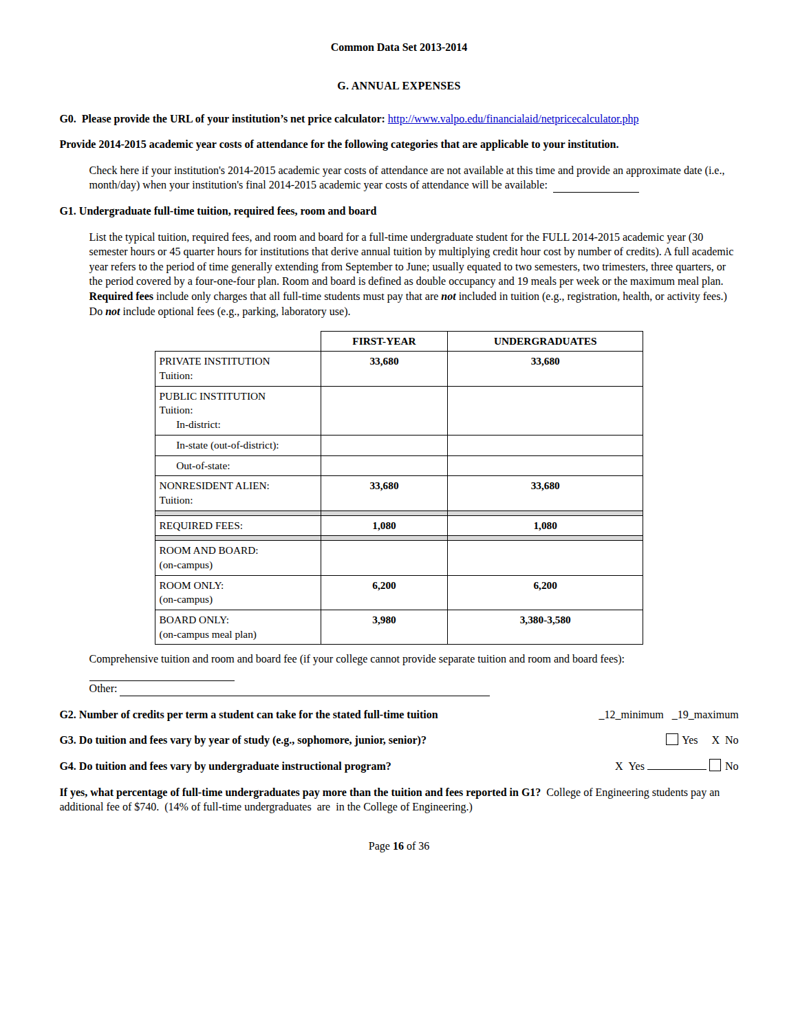Common Data Set 2013-2014
G. ANNUAL EXPENSES
G0. Please provide the URL of your institution’s net price calculator: http://www.valpo.edu/financialaid/netpricecalculator.php
Provide 2014-2015 academic year costs of attendance for the following categories that are applicable to your institution.
Check here if your institution's 2014-2015 academic year costs of attendance are not available at this time and provide an approximate date (i.e., month/day) when your institution's final 2014-2015 academic year costs of attendance will be available:
G1. Undergraduate full-time tuition, required fees, room and board
List the typical tuition, required fees, and room and board for a full-time undergraduate student for the FULL 2014-2015 academic year (30 semester hours or 45 quarter hours for institutions that derive annual tuition by multiplying credit hour cost by number of credits). A full academic year refers to the period of time generally extending from September to June; usually equated to two semesters, two trimesters, three quarters, or the period covered by a four-one-four plan. Room and board is defined as double occupancy and 19 meals per week or the maximum meal plan. Required fees include only charges that all full-time students must pay that are not included in tuition (e.g., registration, health, or activity fees.) Do not include optional fees (e.g., parking, laboratory use).
| | FIRST-YEAR | UNDERGRADUATES |
| PRIVATE INSTITUTION Tuition: | 33,680 | 33,680 |
| PUBLIC INSTITUTION Tuition: In-district: | | |
| In-state (out-of-district): | | |
| Out-of-state: | | |
| NONRESIDENT ALIEN: Tuition: | 33,680 | 33,680 |
| REQUIRED FEES: | 1,080 | 1,080 |
| ROOM AND BOARD: (on-campus) | | |
| ROOM ONLY: (on-campus) | 6,200 | 6,200 |
| BOARD ONLY: (on-campus meal plan) | 3,980 | 3,380-3,580 |
Comprehensive tuition and room and board fee (if your college cannot provide separate tuition and room and board fees):
Other:
G2. Number of credits per term a student can take for the stated full-time tuition _12_minimum _19_maximum
G3. Do tuition and fees vary by year of study (e.g., sophomore, junior, senior)? Yes X No
G4. Do tuition and fees vary by undergraduate instructional program? X Yes No
If yes, what percentage of full-time undergraduates pay more than the tuition and fees reported in G1? College of Engineering students pay an additional fee of $740. (14% of full-time undergraduates are in the College of Engineering.)
Page 16 of 36